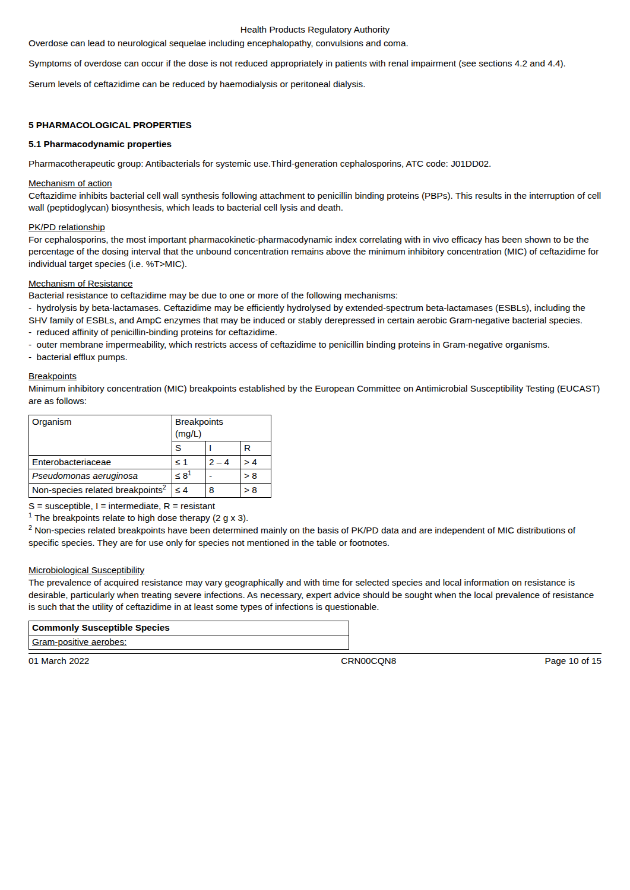Health Products Regulatory Authority
Overdose can lead to neurological sequelae including encephalopathy, convulsions and coma.
Symptoms of overdose can occur if the dose is not reduced appropriately in patients with renal impairment (see sections 4.2 and 4.4).
Serum levels of ceftazidime can be reduced by haemodialysis or peritoneal dialysis.
5 PHARMACOLOGICAL PROPERTIES
5.1 Pharmacodynamic properties
Pharmacotherapeutic group: Antibacterials for systemic use.Third-generation cephalosporins, ATC code: J01DD02.
Mechanism of action
Ceftazidime inhibits bacterial cell wall synthesis following attachment to penicillin binding proteins (PBPs). This results in the interruption of cell wall (peptidoglycan) biosynthesis, which leads to bacterial cell lysis and death.
PK/PD relationship
For cephalosporins, the most important pharmacokinetic-pharmacodynamic index correlating with in vivo efficacy has been shown to be the percentage of the dosing interval that the unbound concentration remains above the minimum inhibitory concentration (MIC) of ceftazidime for individual target species (i.e. %T>MIC).
Mechanism of Resistance
Bacterial resistance to ceftazidime may be due to one or more of the following mechanisms:
- hydrolysis by beta-lactamases. Ceftazidime may be efficiently hydrolysed by extended-spectrum beta-lactamases (ESBLs), including the SHV family of ESBLs, and AmpC enzymes that may be induced or stably derepressed in certain aerobic Gram-negative bacterial species.
- reduced affinity of penicillin-binding proteins for ceftazidime.
- outer membrane impermeability, which restricts access of ceftazidime to penicillin binding proteins in Gram-negative organisms.
- bacterial efflux pumps.
Breakpoints
Minimum inhibitory concentration (MIC) breakpoints established by the European Committee on Antimicrobial Susceptibility Testing (EUCAST) are as follows:
| Organism | Breakpoints (mg/L) |
| S | I | R |
| Enterobacteriaceae | ≤ 1 | 2 – 4 | > 4 |
| Pseudomonas aeruginosa | ≤ 8 1 | - | > 8 |
| Non-species related breakpoints 2 | ≤ 4 | 8 | > 8 |
S = susceptible, I = intermediate, R = resistant
1 The breakpoints relate to high dose therapy (2 g x 3).
2 Non-species related breakpoints have been determined mainly on the basis of PK/PD data and are independent of MIC distributions of specific species. They are for use only for species not mentioned in the table or footnotes.
Microbiological Susceptibility
The prevalence of acquired resistance may vary geographically and with time for selected species and local information on resistance is desirable, particularly when treating severe infections. As necessary, expert advice should be sought when the local prevalence of resistance is such that the utility of ceftazidime in at least some types of infections is questionable.
| Commonly Susceptible Species |
| Gram-positive aerobes: |
01 March 2022 CRN00CQN8 Page 10 of 15